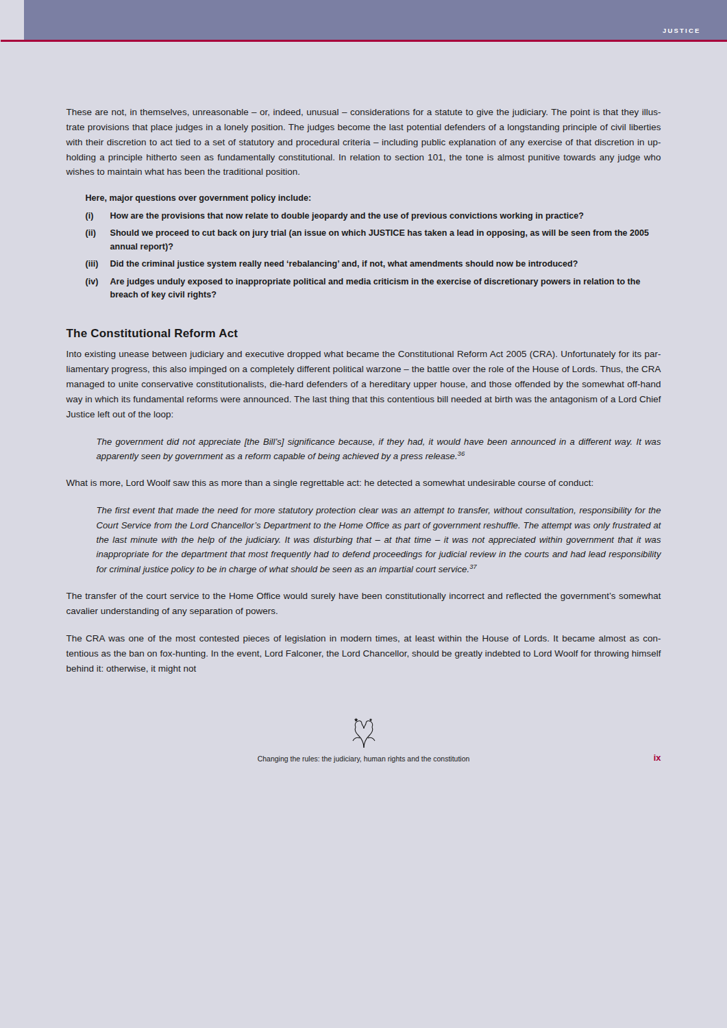JUSTICE
These are not, in themselves, unreasonable – or, indeed, unusual – considerations for a statute to give the judiciary. The point is that they illustrate provisions that place judges in a lonely position. The judges become the last potential defenders of a longstanding principle of civil liberties with their discretion to act tied to a set of statutory and procedural criteria – including public explanation of any exercise of that discretion in upholding a principle hitherto seen as fundamentally constitutional. In relation to section 101, the tone is almost punitive towards any judge who wishes to maintain what has been the traditional position.
Here, major questions over government policy include:
| (i) | How are the provisions that now relate to double jeopardy and the use of previous convictions working in practice? |
| (ii) | Should we proceed to cut back on jury trial (an issue on which JUSTICE has taken a lead in opposing, as will be seen from the 2005 annual report)? |
| (iii) | Did the criminal justice system really need ‘rebalancing’ and, if not, what amendments should now be introduced? |
| (iv) | Are judges unduly exposed to inappropriate political and media criticism in the exercise of discretionary powers in relation to the breach of key civil rights? |
The Constitutional Reform Act
Into existing unease between judiciary and executive dropped what became the Constitutional Reform Act 2005 (CRA). Unfortunately for its parliamentary progress, this also impinged on a completely different political warzone – the battle over the role of the House of Lords. Thus, the CRA managed to unite conservative constitutionalists, die-hard defenders of a hereditary upper house, and those offended by the somewhat off-hand way in which its fundamental reforms were announced. The last thing that this contentious bill needed at birth was the antagonism of a Lord Chief Justice left out of the loop:
The government did not appreciate [the Bill’s] significance because, if they had, it would have been announced in a different way. It was apparently seen by government as a reform capable of being achieved by a press release.36
What is more, Lord Woolf saw this as more than a single regrettable act: he detected a somewhat undesirable course of conduct:
The first event that made the need for more statutory protection clear was an attempt to transfer, without consultation, responsibility for the Court Service from the Lord Chancellor’s Department to the Home Office as part of government reshuffle. The attempt was only frustrated at the last minute with the help of the judiciary. It was disturbing that – at that time – it was not appreciated within government that it was inappropriate for the department that most frequently had to defend proceedings for judicial review in the courts and had lead responsibility for criminal justice policy to be in charge of what should be seen as an impartial court service.37
The transfer of the court service to the Home Office would surely have been constitutionally incorrect and reflected the government’s somewhat cavalier understanding of any separation of powers.
The CRA was one of the most contested pieces of legislation in modern times, at least within the House of Lords. It became almost as contentious as the ban on fox-hunting. In the event, Lord Falconer, the Lord Chancellor, should be greatly indebted to Lord Woolf for throwing himself behind it: otherwise, it might not
Changing the rules: the judiciary, human rights and the constitution
ix